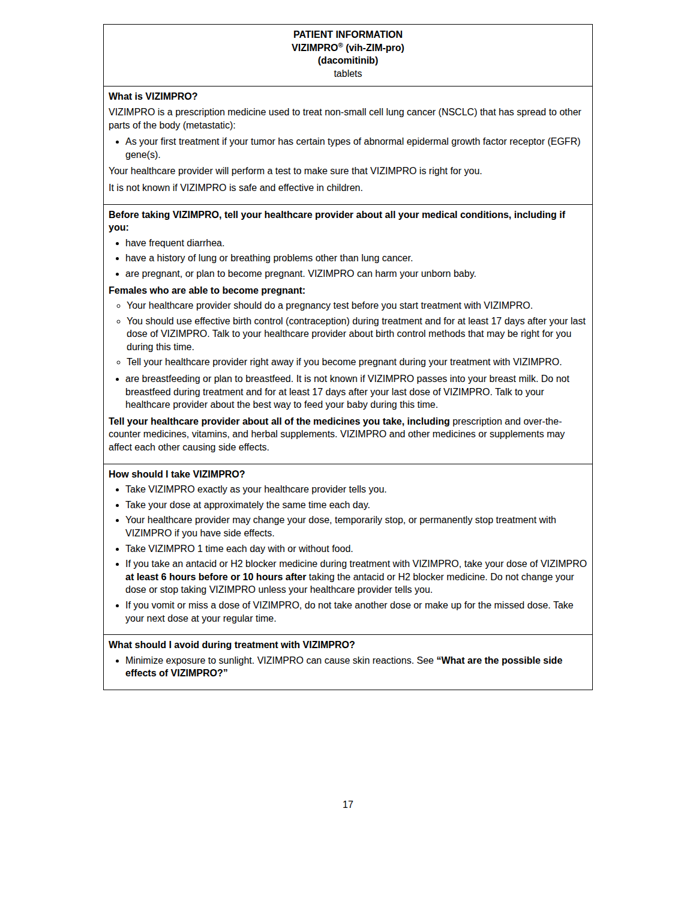| PATIENT INFORMATION VIZIMPRO ® (vih-ZIM-pro) (dacomitinib) tablets |
| What is VIZIMPRO? VIZIMPRO is a prescription medicine used to treat non-small cell lung cancer (NSCLC) that has spread to other parts of the body (metastatic): As your first treatment if your tumor has certain types of abnormal epidermal growth factor receptor (EGFR) gene(s). Your healthcare provider will perform a test to make sure that VIZIMPRO is right for you. It is not known if VIZIMPRO is safe and effective in children. |
| Before taking VIZIMPRO, tell your healthcare provider about all your medical conditions, including if you: have frequent diarrhea. have a history of lung or breathing problems other than lung cancer. are pregnant, or plan to become pregnant. VIZIMPRO can harm your unborn baby. Females who are able to become pregnant: Your healthcare provider should do a pregnancy test before you start treatment with VIZIMPRO. You should use effective birth control (contraception) during treatment and for at least 17 days after your last dose of VIZIMPRO. Talk to your healthcare provider about birth control methods that may be right for you during this time. Tell your healthcare provider right away if you become pregnant during your treatment with VIZIMPRO. are breastfeeding or plan to breastfeed. It is not known if VIZIMPRO passes into your breast milk. Do not breastfeed during treatment and for at least 17 days after your last dose of VIZIMPRO. Talk to your healthcare provider about the best way to feed your baby during this time. Tell your healthcare provider about all of the medicines you take, including prescription and over-the-counter medicines, vitamins, and herbal supplements. VIZIMPRO and other medicines or supplements may affect each other causing side effects. |
| How should I take VIZIMPRO? Take VIZIMPRO exactly as your healthcare provider tells you. Take your dose at approximately the same time each day. Your healthcare provider may change your dose, temporarily stop, or permanently stop treatment with VIZIMPRO if you have side effects. Take VIZIMPRO 1 time each day with or without food. If you take an antacid or H2 blocker medicine during treatment with VIZIMPRO, take your dose of VIZIMPRO at least 6 hours before or 10 hours after taking the antacid or H2 blocker medicine. Do not change your dose or stop taking VIZIMPRO unless your healthcare provider tells you. If you vomit or miss a dose of VIZIMPRO, do not take another dose or make up for the missed dose. Take your next dose at your regular time. |
| What should I avoid during treatment with VIZIMPRO? Minimize exposure to sunlight. VIZIMPRO can cause skin reactions. See “What are the possible side effects of VIZIMPRO?” |
17